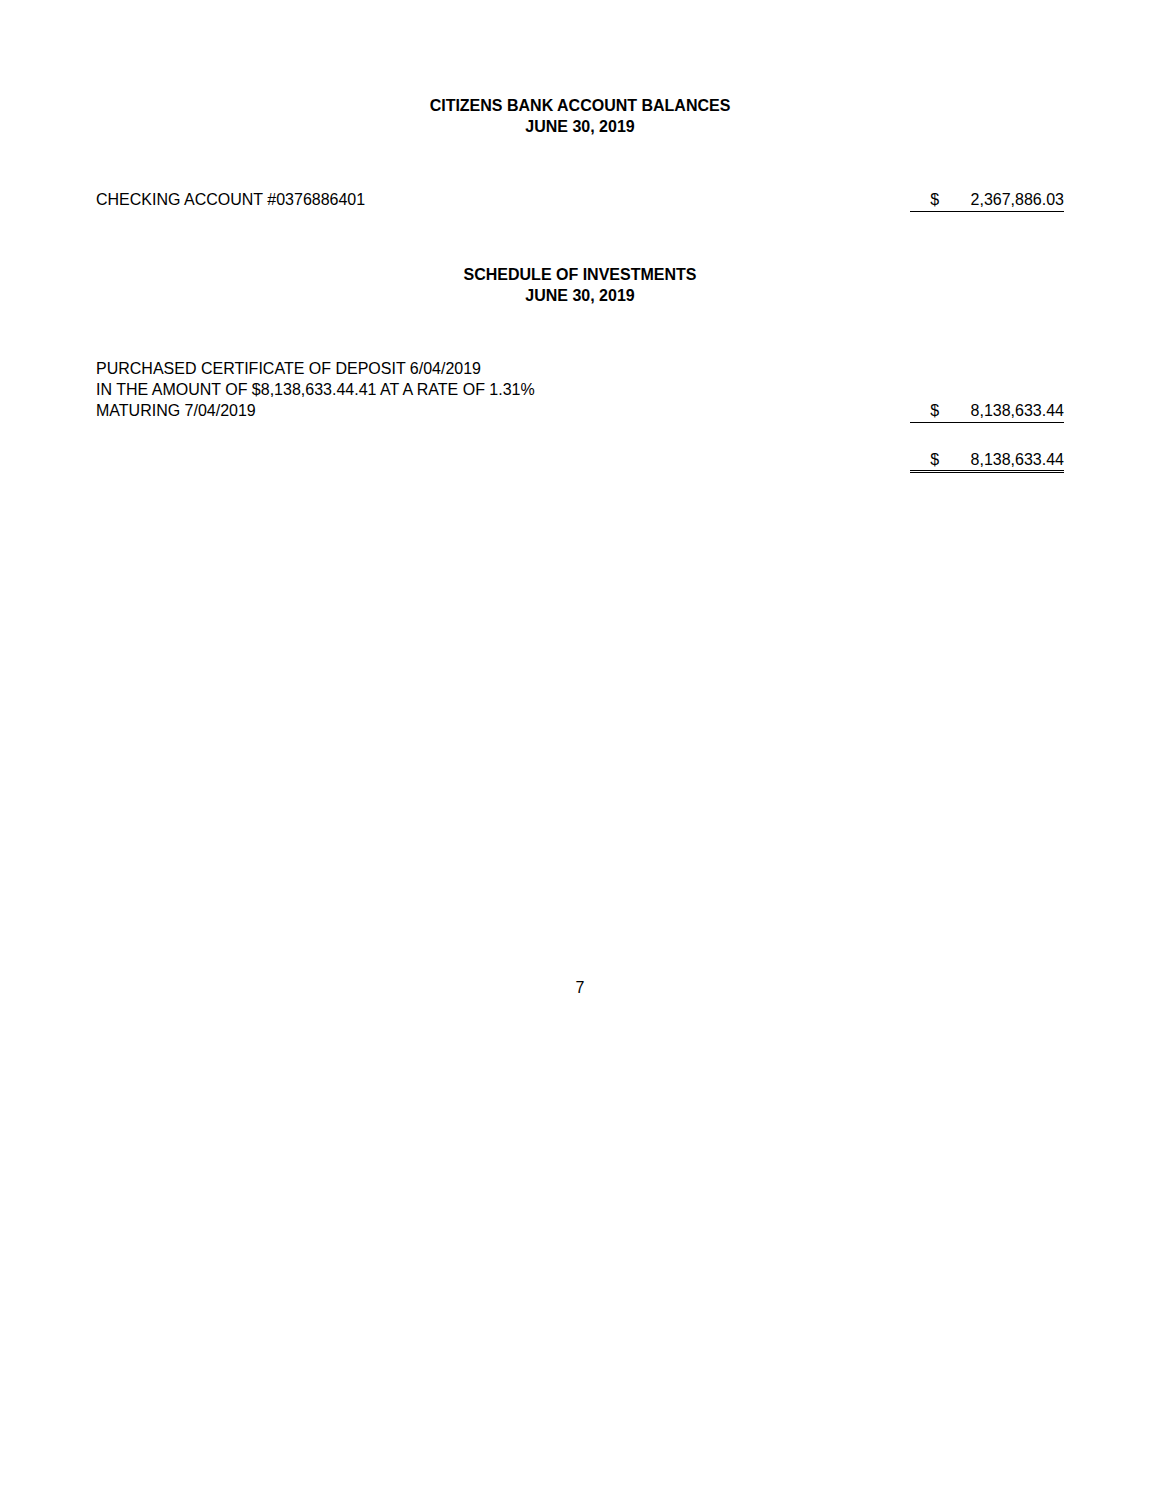CITIZENS BANK ACCOUNT BALANCES
JUNE 30, 2019
| CHECKING ACCOUNT #0376886401 | $ | 2,367,886.03 |
SCHEDULE OF INVESTMENTS
JUNE 30, 2019
| PURCHASED CERTIFICATE OF DEPOSIT 6/04/2019 | | |
| IN THE AMOUNT OF $8,138,633.44.41 AT A RATE OF 1.31% | | |
| MATURING 7/04/2019 | $ | 8,138,633.44 |
| | $ | 8,138,633.44 |
7